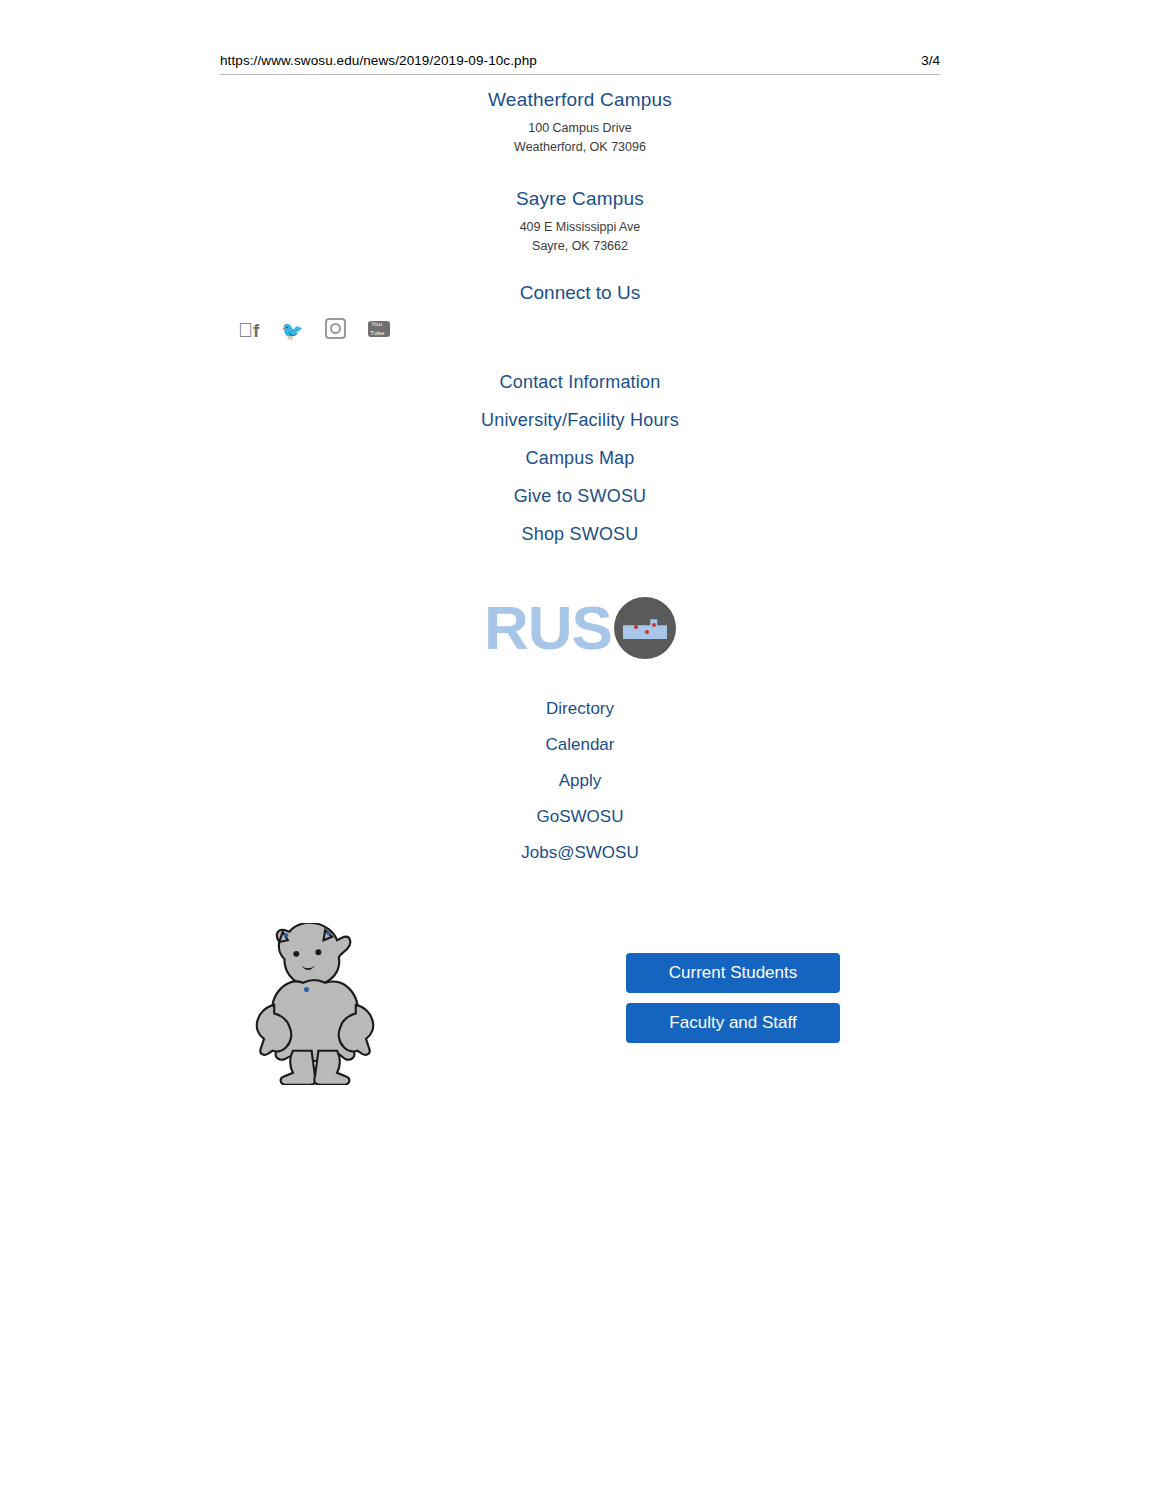https://www.swosu.edu/news/2019/2019-09-10c.php 3/4
Weatherford Campus
100 Campus Drive
Weatherford, OK 73096
Sayre Campus
409 E Mississippi Ave
Sayre, OK 73662
Connect to Us
f 🐦
Contact Information University/Facility Hours Campus Map Give to SWOSU Shop SWOSU
RUS
Directory Calendar Apply GoSWOSU Jobs@SWOSU
Current Students Faculty and Staff